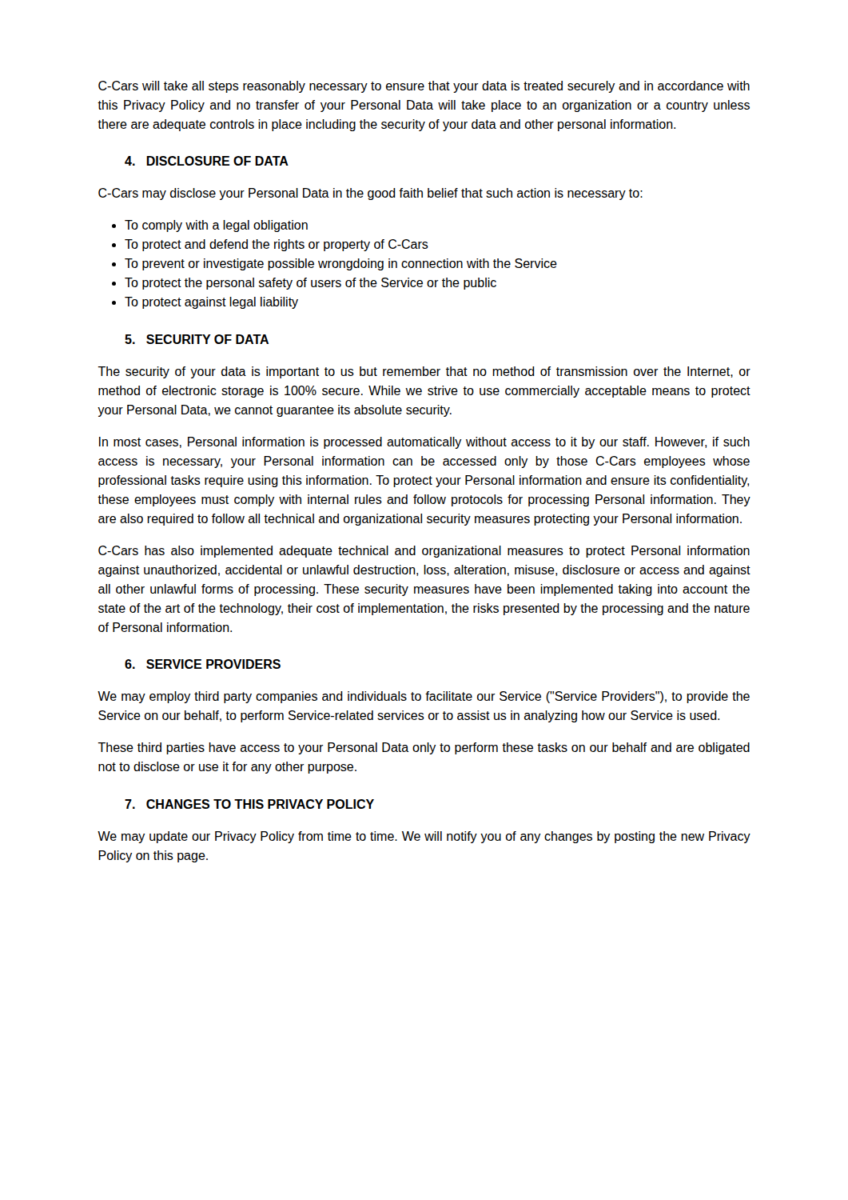C-Cars will take all steps reasonably necessary to ensure that your data is treated securely and in accordance with this Privacy Policy and no transfer of your Personal Data will take place to an organization or a country unless there are adequate controls in place including the security of your data and other personal information.
4. DISCLOSURE OF DATA
C-Cars may disclose your Personal Data in the good faith belief that such action is necessary to:
To comply with a legal obligation
To protect and defend the rights or property of C-Cars
To prevent or investigate possible wrongdoing in connection with the Service
To protect the personal safety of users of the Service or the public
To protect against legal liability
5. SECURITY OF DATA
The security of your data is important to us but remember that no method of transmission over the Internet, or method of electronic storage is 100% secure. While we strive to use commercially acceptable means to protect your Personal Data, we cannot guarantee its absolute security.
In most cases, Personal information is processed automatically without access to it by our staff. However, if such access is necessary, your Personal information can be accessed only by those C-Cars employees whose professional tasks require using this information. To protect your Personal information and ensure its confidentiality, these employees must comply with internal rules and follow protocols for processing Personal information. They are also required to follow all technical and organizational security measures protecting your Personal information.
C-Cars has also implemented adequate technical and organizational measures to protect Personal information against unauthorized, accidental or unlawful destruction, loss, alteration, misuse, disclosure or access and against all other unlawful forms of processing. These security measures have been implemented taking into account the state of the art of the technology, their cost of implementation, the risks presented by the processing and the nature of Personal information.
6. SERVICE PROVIDERS
We may employ third party companies and individuals to facilitate our Service ("Service Providers"), to provide the Service on our behalf, to perform Service-related services or to assist us in analyzing how our Service is used.
These third parties have access to your Personal Data only to perform these tasks on our behalf and are obligated not to disclose or use it for any other purpose.
7. CHANGES TO THIS PRIVACY POLICY
We may update our Privacy Policy from time to time. We will notify you of any changes by posting the new Privacy Policy on this page.